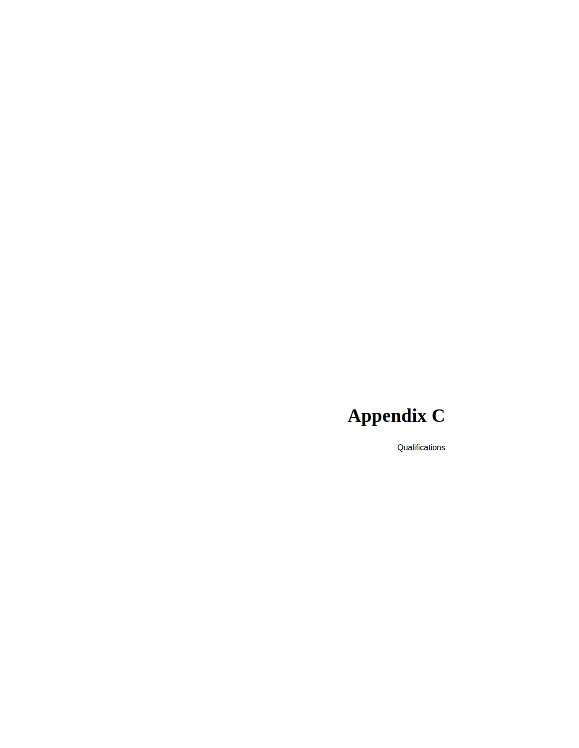Appendix C
Qualifications